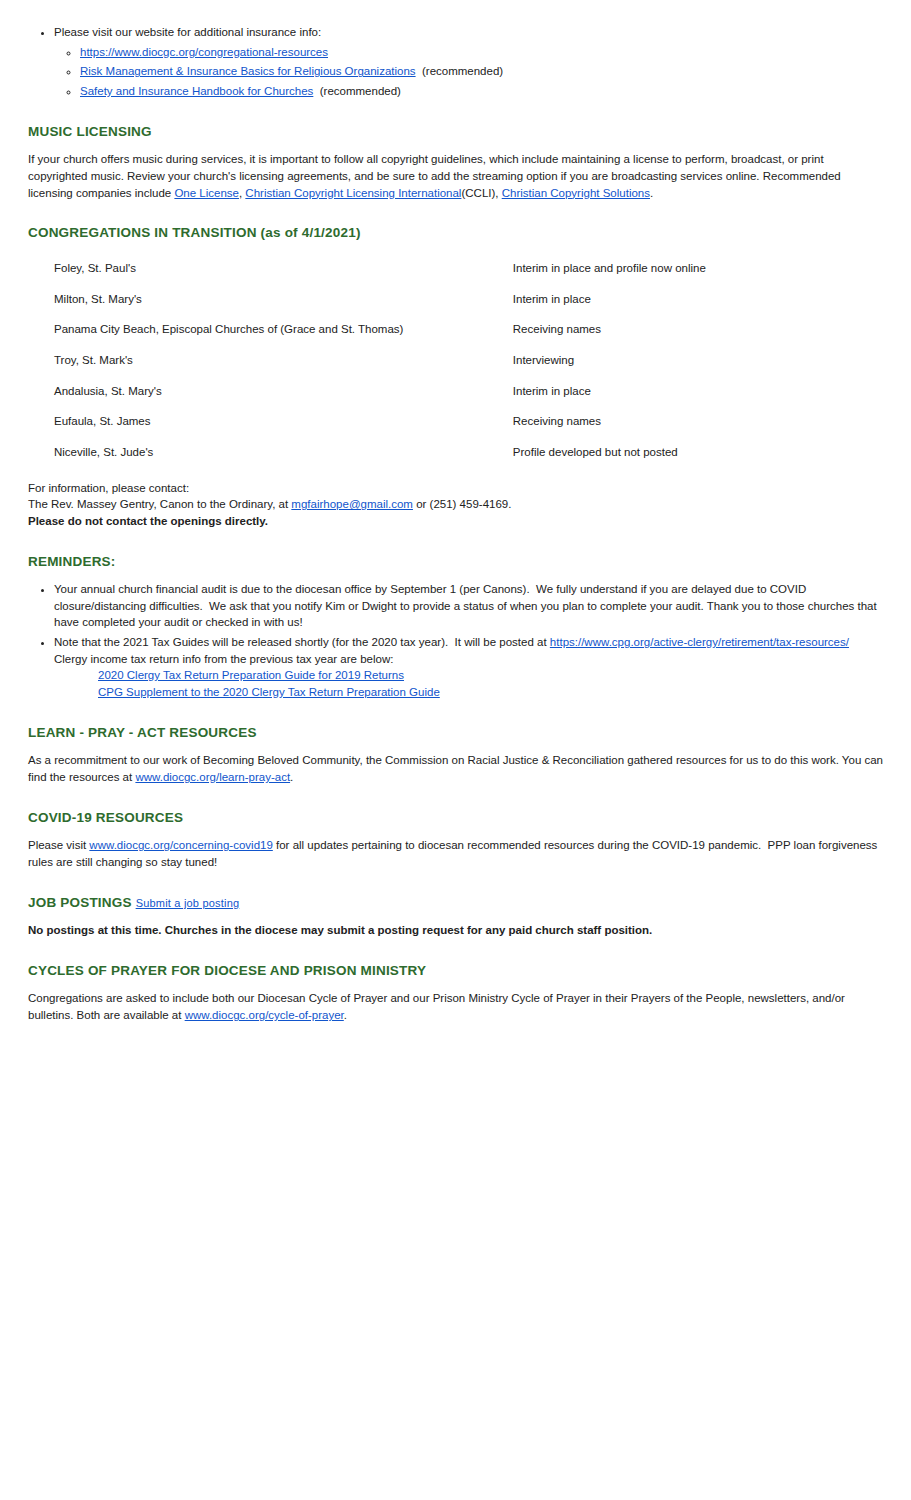Please visit our website for additional insurance info:
https://www.diocgc.org/congregational-resources
Risk Management & Insurance Basics for Religious Organizations (recommended)
Safety and Insurance Handbook for Churches (recommended)
MUSIC LICENSING
If your church offers music during services, it is important to follow all copyright guidelines, which include maintaining a license to perform, broadcast, or print copyrighted music. Review your church's licensing agreements, and be sure to add the streaming option if you are broadcasting services online. Recommended licensing companies include One License, Christian Copyright Licensing International(CCLI), Christian Copyright Solutions.
CONGREGATIONS IN TRANSITION (as of 4/1/2021)
| Foley, St. Paul's | Interim in place and profile now online |
| Milton, St. Mary's | Interim in place |
| Panama City Beach, Episcopal Churches of (Grace and St. Thomas) | Receiving names |
| Troy, St. Mark's | Interviewing |
| Andalusia, St. Mary's | Interim in place |
| Eufaula, St. James | Receiving names |
| Niceville, St. Jude's | Profile developed but not posted |
For information, please contact:
The Rev. Massey Gentry, Canon to the Ordinary, at mgfairhope@gmail.com or (251) 459-4169.
Please do not contact the openings directly.
REMINDERS:
Your annual church financial audit is due to the diocesan office by September 1 (per Canons). We fully understand if you are delayed due to COVID closure/distancing difficulties. We ask that you notify Kim or Dwight to provide a status of when you plan to complete your audit. Thank you to those churches that have completed your audit or checked in with us!
Note that the 2021 Tax Guides will be released shortly (for the 2020 tax year). It will be posted at https://www.cpg.org/active-clergy/retirement/tax-resources/
Clergy income tax return info from the previous tax year are below:
2020 Clergy Tax Return Preparation Guide for 2019 Returns
CPG Supplement to the 2020 Clergy Tax Return Preparation Guide
LEARN - PRAY - ACT RESOURCES
As a recommitment to our work of Becoming Beloved Community, the Commission on Racial Justice & Reconciliation gathered resources for us to do this work. You can find the resources at www.diocgc.org/learn-pray-act.
COVID-19 RESOURCES
Please visit www.diocgc.org/concerning-covid19 for all updates pertaining to diocesan recommended resources during the COVID-19 pandemic. PPP loan forgiveness rules are still changing so stay tuned!
JOB POSTINGS Submit a job posting
No postings at this time. Churches in the diocese may submit a posting request for any paid church staff position.
CYCLES OF PRAYER FOR DIOCESE AND PRISON MINISTRY
Congregations are asked to include both our Diocesan Cycle of Prayer and our Prison Ministry Cycle of Prayer in their Prayers of the People, newsletters, and/or bulletins. Both are available at www.diocgc.org/cycle-of-prayer.